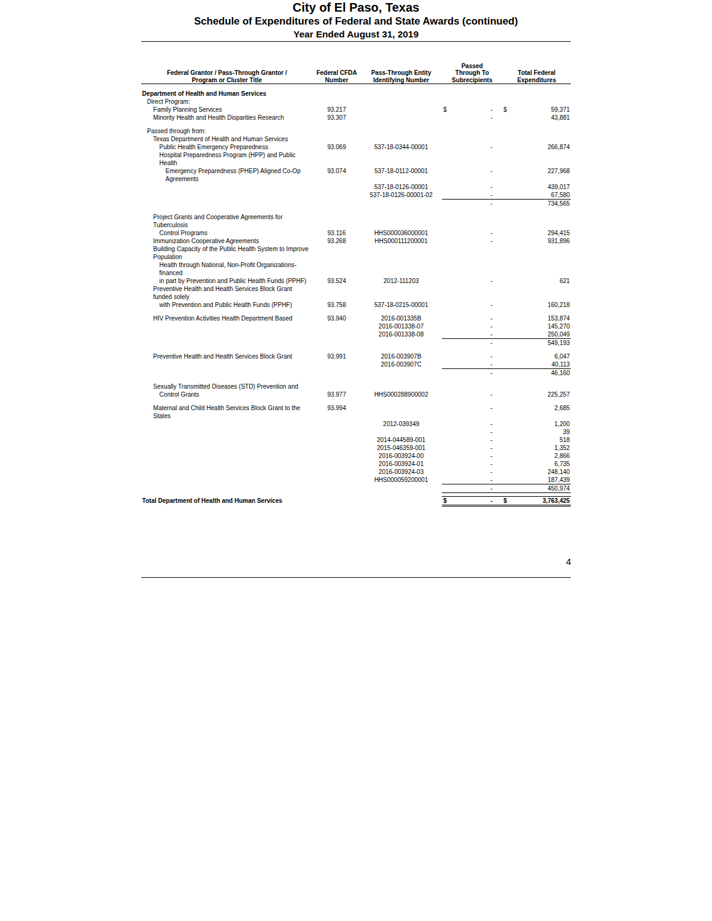City of El Paso, Texas
Schedule of Expenditures of Federal and State Awards (continued)
Year Ended August 31, 2019
| | | | Passed | |
| --- | --- | --- | --- | --- |
| Federal Grantor / Pass-Through Grantor / | Federal CFDA | Pass-Through Entity | Through To | Total Federal |
| Program or Cluster Title | Number | Identifying Number | Subrecipients | Expenditures |
| Department of Health and Human Services | | | | |
| Direct Program: | | | | |
| Family Planning Services | 93.217 | | $ - | $ 59,371 |
| Minority Health and Health Disparities Research | 93.307 | | - | 43,881 |
| Passed through from: | | | | |
| Texas Department of Health and Human Services | | | | |
| Public Health Emergency Preparedness | 93.069 | 537-18-0344-00001 | - | 266,874 |
| Hospital Preparedness Program (HPP) and Public Health | | | | |
| Emergency Preparedness (PHEP) Aligned Co-Op Agreements | 93.074 | 537-18-0112-00001 | - | 227,968 |
| | | 537-18-0126-00001 | - | 439,017 |
| | | 537-18-0126-00001-02 | - | 67,580 |
| | | | - | 734,565 |
| Project Grants and Cooperative Agreements for Tuberculosis | | | | |
| Control Programs | 93.116 | HHS000036000001 | - | 294,415 |
| Immunization Cooperative Agreements | 93.268 | HHS000111200001 | - | 931,896 |
| Building Capacity of the Public Health System to Improve Population | | | | |
| Health through National, Non-Profit Organizations- financed | | | | |
| in part by Prevention and Public Health Funds (PPHF) | 93.524 | 2012-111203 | - | 621 |
| Preventive Health and Health Services Block Grant funded solely | | | | |
| with Prevention and Public Health Funds (PPHF) | 93.758 | 537-18-0215-00001 | - | 160,218 |
| HIV Prevention Activities Health Department Based | 93.940 | 2016-001335B | - | 153,874 |
| | | 2016-001338-07 | - | 145,270 |
| | | 2016-001338-08 | - | 250,049 |
| | | | - | 549,193 |
| Preventive Health and Health Services Block Grant | 93.991 | 2016-003907B | - | 6,047 |
| | | 2016-003907C | - | 40,113 |
| | | | - | 46,160 |
| Sexually Transmitted Diseases (STD) Prevention and | | | | |
| Control Grants | 93.977 | HHS000288900002 | - | 225,257 |
| Maternal and Child Health Services Block Grant to the States | 93.994 | | - | 2,685 |
| | | 2012-039349 | - | 1,200 |
| | | | - | 39 |
| | | 2014-044589-001 | - | 518 |
| | | 2015-046359-001 | - | 1,352 |
| | | 2016-003924-00 | - | 2,866 |
| | | 2016-003924-01 | - | 6,735 |
| | | 2016-003924-03 | - | 248,140 |
| | | HHS000059200001 | - | 187,439 |
| | | | - | 450,974 |
| Total Department of Health and Human Services | | | $ - | $ 3,763,425 |
4